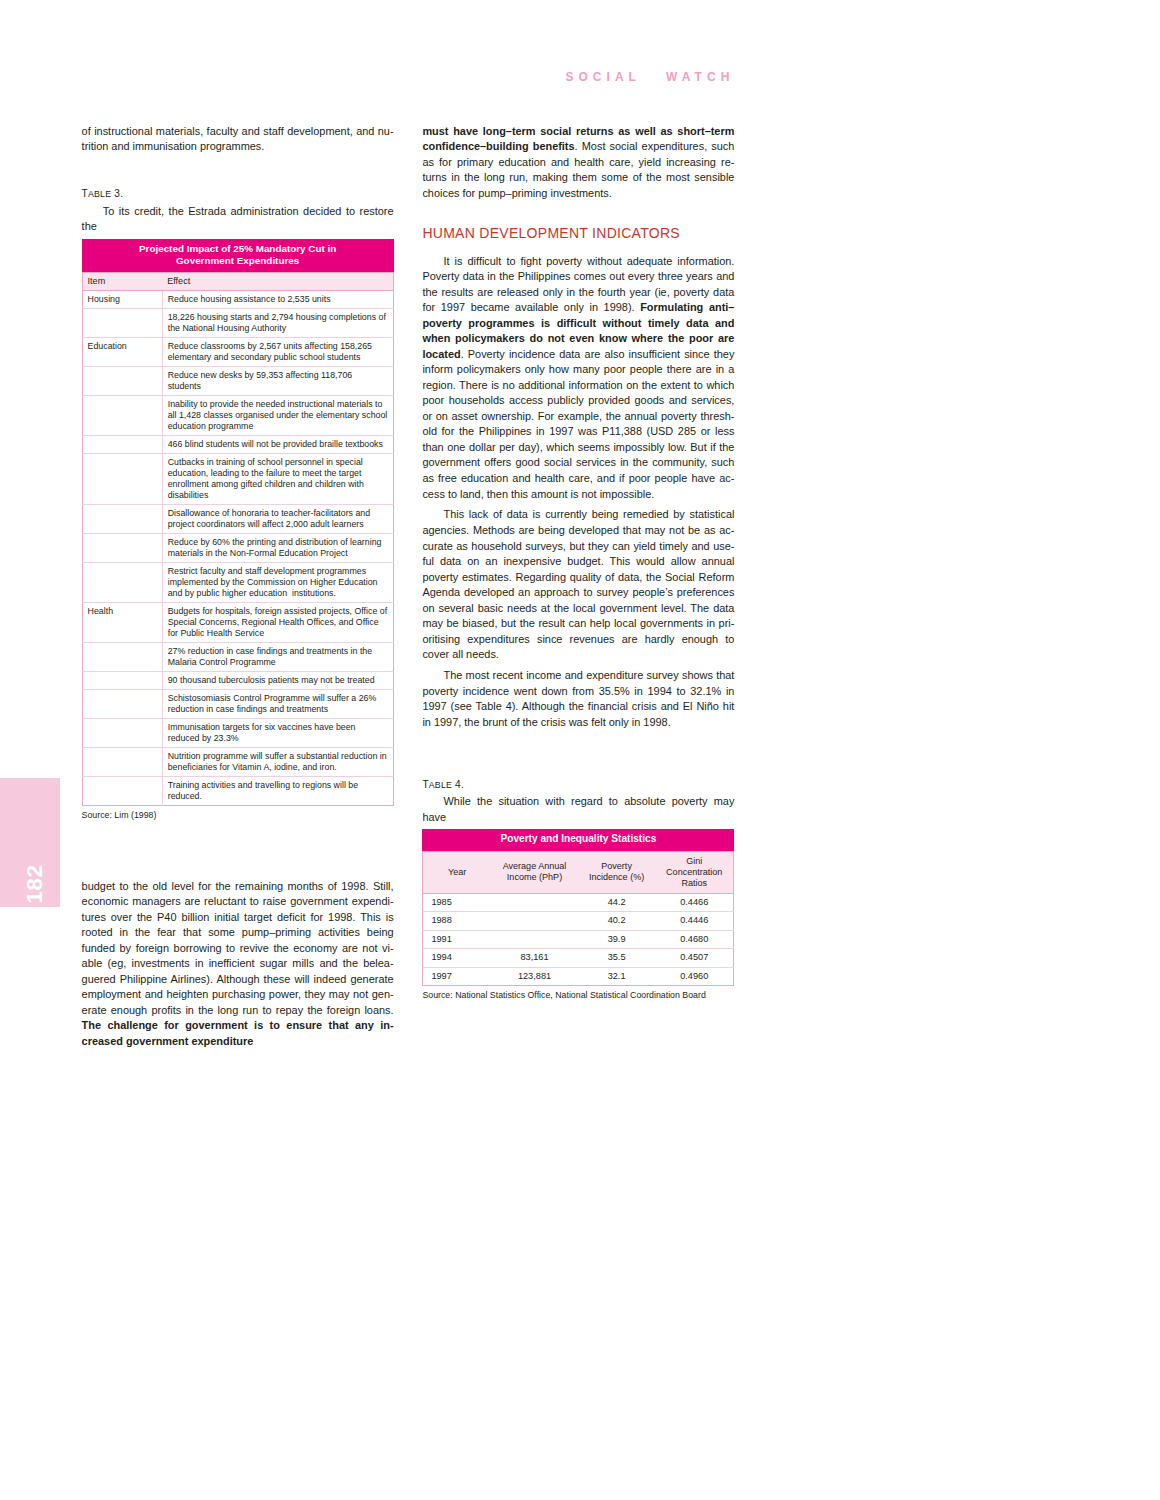SOCIAL WATCH
182
of instructional materials, faculty and staff development, and nutrition and immunisation programmes.
TABLE 3.
To its credit, the Estrada administration decided to restore the
Projected Impact of 25% Mandatory Cut in Government Expenditures
| Item | Effect |
| --- | --- |
| Housing | Reduce housing assistance to 2,535 units |
| | 18,226 housing starts and 2,794 housing completions of the National Housing Authority |
| Education | Reduce classrooms by 2,567 units affecting 158,265 elementary and secondary public school students |
| | Reduce new desks by 59,353 affecting 118,706 students |
| | Inability to provide the needed instructional materials to all 1,428 classes organised under the elementary school education programme |
| | 466 blind students will not be provided braille textbooks |
| | Cutbacks in training of school personnel in special education, leading to the failure to meet the target enrollment among gifted children and children with disabilities |
| | Disallowance of honoraria to teacher-facilitators and project coordinators will affect 2,000 adult learners |
| | Reduce by 60% the printing and distribution of learning materials in the Non-Formal Education Project |
| | Restrict faculty and staff development programmes implemented by the Commission on Higher Education and by public higher education institutions. |
| Health | Budgets for hospitals, foreign assisted projects, Office of Special Concerns, Regional Health Offices, and Office for Public Health Service |
| | 27% reduction in case findings and treatments in the Malaria Control Programme |
| | 90 thousand tuberculosis patients may not be treated |
| | Schistosomiasis Control Programme will suffer a 26% reduction in case findings and treatments |
| | Immunisation targets for six vaccines have been reduced by 23.3% |
| | Nutrition programme will suffer a substantial reduction in beneficiaries for Vitamin A, iodine, and iron. |
| | Training activities and travelling to regions will be reduced. |
Source: Lim (1998)
budget to the old level for the remaining months of 1998. Still, economic managers are reluctant to raise government expenditures over the P40 billion initial target deficit for 1998. This is rooted in the fear that some pump–priming activities being funded by foreign borrowing to revive the economy are not viable (eg, investments in inefficient sugar mills and the beleaguered Philippine Airlines). Although these will indeed generate employment and heighten purchasing power, they may not generate enough profits in the long run to repay the foreign loans. The challenge for government is to ensure that any increased government expenditure
must have long–term social returns as well as short–term confidence–building benefits. Most social expenditures, such as for primary education and health care, yield increasing returns in the long run, making them some of the most sensible choices for pump–priming investments.
Human Development Indicators
It is difficult to fight poverty without adequate information. Poverty data in the Philippines comes out every three years and the results are released only in the fourth year (ie, poverty data for 1997 became available only in 1998). Formulating anti–poverty programmes is difficult without timely data and when policymakers do not even know where the poor are located. Poverty incidence data are also insufficient since they inform policymakers only how many poor people there are in a region. There is no additional information on the extent to which poor households access publicly provided goods and services, or on asset ownership. For example, the annual poverty threshold for the Philippines in 1997 was P11,388 (USD 285 or less than one dollar per day), which seems impossibly low. But if the government offers good social services in the community, such as free education and health care, and if poor people have access to land, then this amount is not impossible.
This lack of data is currently being remedied by statistical agencies. Methods are being developed that may not be as accurate as household surveys, but they can yield timely and useful data on an inexpensive budget. This would allow annual poverty estimates. Regarding quality of data, the Social Reform Agenda developed an approach to survey people’s preferences on several basic needs at the local government level. The data may be biased, but the result can help local governments in prioritising expenditures since revenues are hardly enough to cover all needs.
The most recent income and expenditure survey shows that poverty incidence went down from 35.5% in 1994 to 32.1% in 1997 (see Table 4). Although the financial crisis and El Niño hit in 1997, the brunt of the crisis was felt only in 1998.
TABLE 4.
While the situation with regard to absolute poverty may have
Poverty and Inequality Statistics
| Year | Average Annual Income (PhP) | Poverty Incidence (%) | Gini Concentration Ratios |
| --- | --- | --- | --- |
| 1985 | | 44.2 | 0.4466 |
| 1988 | | 40.2 | 0.4446 |
| 1991 | | 39.9 | 0.4680 |
| 1994 | 83,161 | 35.5 | 0.4507 |
| 1997 | 123,881 | 32.1 | 0.4960 |
Source: National Statistics Office, National Statistical Coordination Board